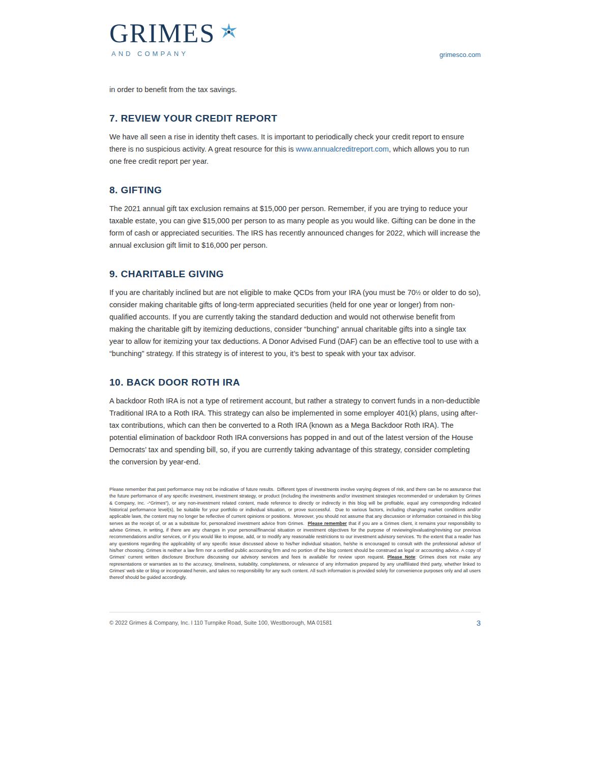GRIMES
AND COMPANY
grimesco.com
in order to benefit from the tax savings.
7. REVIEW YOUR CREDIT REPORT
We have all seen a rise in identity theft cases. It is important to periodically check your credit report to ensure there is no suspicious activity. A great resource for this is www.annualcreditreport.com, which allows you to run one free credit report per year.
8. GIFTING
The 2021 annual gift tax exclusion remains at $15,000 per person. Remember, if you are trying to reduce your taxable estate, you can give $15,000 per person to as many people as you would like. Gifting can be done in the form of cash or appreciated securities. The IRS has recently announced changes for 2022, which will increase the annual exclusion gift limit to $16,000 per person.
9. CHARITABLE GIVING
If you are charitably inclined but are not eligible to make QCDs from your IRA (you must be 70½ or older to do so), consider making charitable gifts of long-term appreciated securities (held for one year or longer) from non-qualified accounts. If you are currently taking the standard deduction and would not otherwise benefit from making the charitable gift by itemizing deductions, consider “bunching” annual charitable gifts into a single tax year to allow for itemizing your tax deductions. A Donor Advised Fund (DAF) can be an effective tool to use with a “bunching” strategy. If this strategy is of interest to you, it’s best to speak with your tax advisor.
10. BACK DOOR ROTH IRA
A backdoor Roth IRA is not a type of retirement account, but rather a strategy to convert funds in a non-deductible Traditional IRA to a Roth IRA. This strategy can also be implemented in some employer 401(k) plans, using after-tax contributions, which can then be converted to a Roth IRA (known as a Mega Backdoor Roth IRA). The potential elimination of backdoor Roth IRA conversions has popped in and out of the latest version of the House Democrats’ tax and spending bill, so, if you are currently taking advantage of this strategy, consider completing the conversion by year-end.
Please remember that past performance may not be indicative of future results. Different types of investments involve varying degrees of risk, and there can be no assurance that the future performance of any specific investment, investment strategy, or product (including the investments and/or investment strategies recommended or undertaken by Grimes & Company, Inc. -“Grimes”), or any non-investment related content, made reference to directly or indirectly in this blog will be profitable, equal any corresponding indicated historical performance level(s), be suitable for your portfolio or individual situation, or prove successful. Due to various factors, including changing market conditions and/or applicable laws, the content may no longer be reflective of current opinions or positions. Moreover, you should not assume that any discussion or information contained in this blog serves as the receipt of, or as a substitute for, personalized investment advice from Grimes. Please remember that if you are a Grimes client, it remains your responsibility to advise Grimes, in writing, if there are any changes in your personal/financial situation or investment objectives for the purpose of reviewing/evaluating/revising our previous recommendations and/or services, or if you would like to impose, add, or to modify any reasonable restrictions to our investment advisory services. To the extent that a reader has any questions regarding the applicability of any specific issue discussed above to his/her individual situation, he/she is encouraged to consult with the professional advisor of his/her choosing. Grimes is neither a law firm nor a certified public accounting firm and no portion of the blog content should be construed as legal or accounting advice. A copy of Grimes’ current written disclosure Brochure discussing our advisory services and fees is available for review upon request. Please Note: Grimes does not make any representations or warranties as to the accuracy, timeliness, suitability, completeness, or relevance of any information prepared by any unaffiliated third party, whether linked to Grimes’ web site or blog or incorporated herein, and takes no responsibility for any such content. All such information is provided solely for convenience purposes only and all users thereof should be guided accordingly.
© 2022 Grimes & Company, Inc. l 110 Turnpike Road, Suite 100, Westborough, MA 01581
3